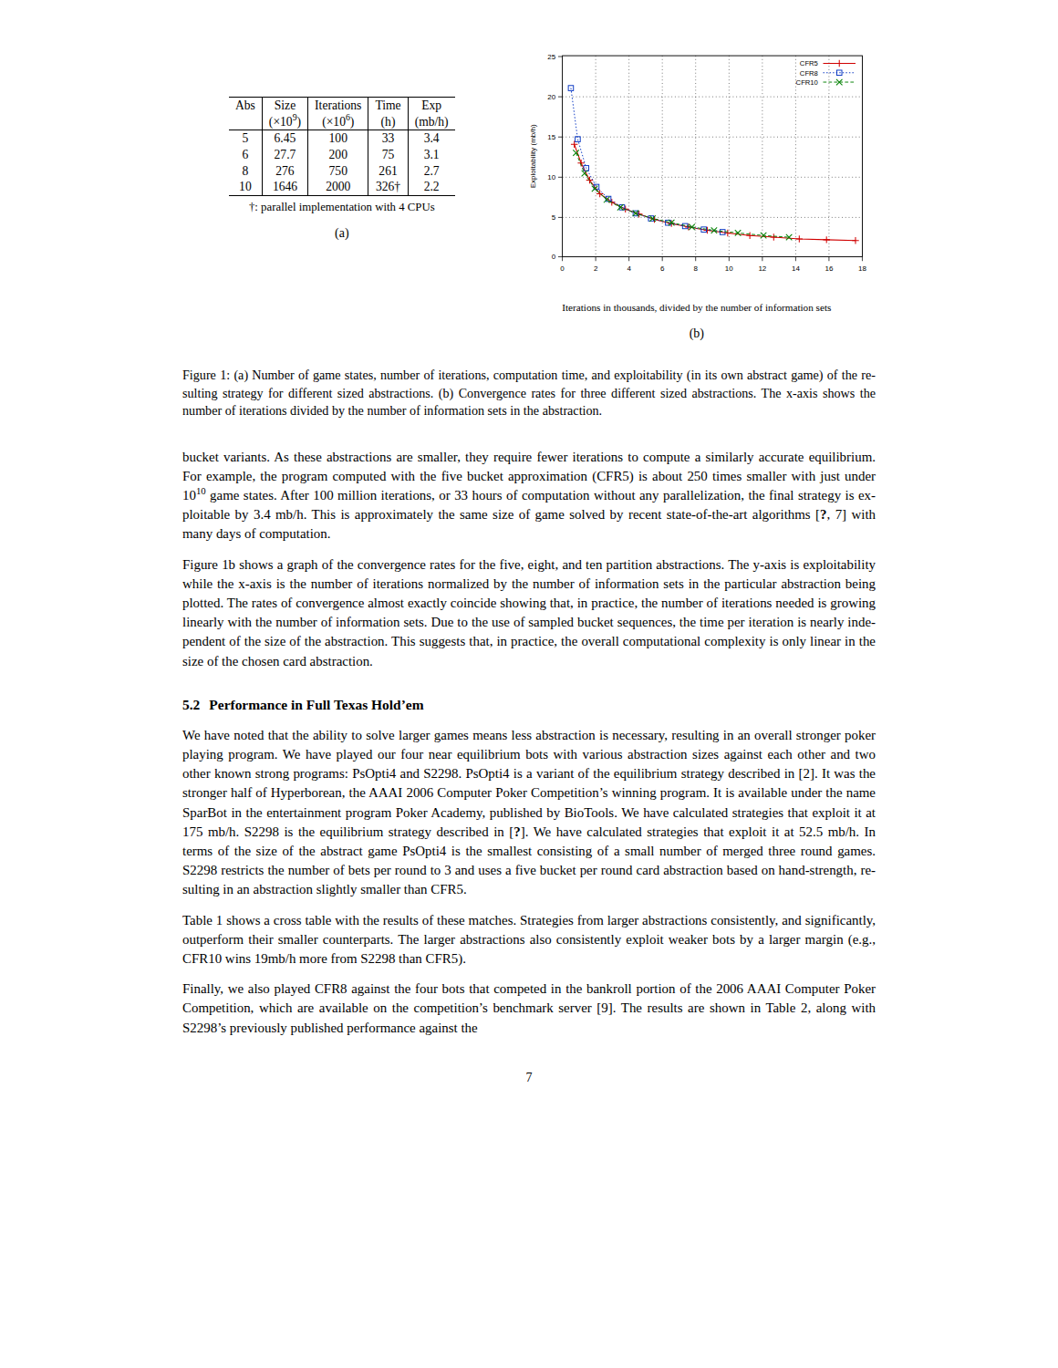| Abs | Size | Iterations | Time | Exp |
| --- | --- | --- | --- | --- |
| | (×10 9 ) | (×10 6 ) | (h) | (mb/h) |
| 5 | 6.45 | 100 | 33 | 3.4 |
| 6 | 27.7 | 200 | 75 | 3.1 |
| 8 | 276 | 750 | 261 | 2.7 |
| 10 | 1646 | 2000 | 326† | 2.2 |
†: parallel implementation with 4 CPUs
(a)
0 5 10 15 20 25 0 2 4 6 8 10 12 14 16 18 Exploitability (mb/h) CFR5 CFR8 CFR10
Iterations in thousands, divided by the number of information sets
(b)
Figure 1: (a) Number of game states, number of iterations, computation time, and exploitability (in its own abstract game) of the resulting strategy for different sized abstractions. (b) Convergence rates for three different sized abstractions. The x-axis shows the number of iterations divided by the number of information sets in the abstraction.
bucket variants. As these abstractions are smaller, they require fewer iterations to compute a similarly accurate equilibrium. For example, the program computed with the five bucket approximation (CFR5) is about 250 times smaller with just under 1010 game states. After 100 million iterations, or 33 hours of computation without any parallelization, the final strategy is exploitable by 3.4 mb/h. This is approximately the same size of game solved by recent state-of-the-art algorithms [?, 7] with many days of computation.
Figure 1b shows a graph of the convergence rates for the five, eight, and ten partition abstractions. The y-axis is exploitability while the x-axis is the number of iterations normalized by the number of information sets in the particular abstraction being plotted. The rates of convergence almost exactly coincide showing that, in practice, the number of iterations needed is growing linearly with the number of information sets. Due to the use of sampled bucket sequences, the time per iteration is nearly independent of the size of the abstraction. This suggests that, in practice, the overall computational complexity is only linear in the size of the chosen card abstraction.
5.2 Performance in Full Texas Hold’em
We have noted that the ability to solve larger games means less abstraction is necessary, resulting in an overall stronger poker playing program. We have played our four near equilibrium bots with various abstraction sizes against each other and two other known strong programs: PsOpti4 and S2298. PsOpti4 is a variant of the equilibrium strategy described in [2]. It was the stronger half of Hyperborean, the AAAI 2006 Computer Poker Competition’s winning program. It is available under the name SparBot in the entertainment program Poker Academy, published by BioTools. We have calculated strategies that exploit it at 175 mb/h. S2298 is the equilibrium strategy described in [?]. We have calculated strategies that exploit it at 52.5 mb/h. In terms of the size of the abstract game PsOpti4 is the smallest consisting of a small number of merged three round games. S2298 restricts the number of bets per round to 3 and uses a five bucket per round card abstraction based on hand-strength, resulting in an abstraction slightly smaller than CFR5.
Table 1 shows a cross table with the results of these matches. Strategies from larger abstractions consistently, and significantly, outperform their smaller counterparts. The larger abstractions also consistently exploit weaker bots by a larger margin (e.g., CFR10 wins 19mb/h more from S2298 than CFR5).
Finally, we also played CFR8 against the four bots that competed in the bankroll portion of the 2006 AAAI Computer Poker Competition, which are available on the competition’s benchmark server [9]. The results are shown in Table 2, along with S2298’s previously published performance against the
7